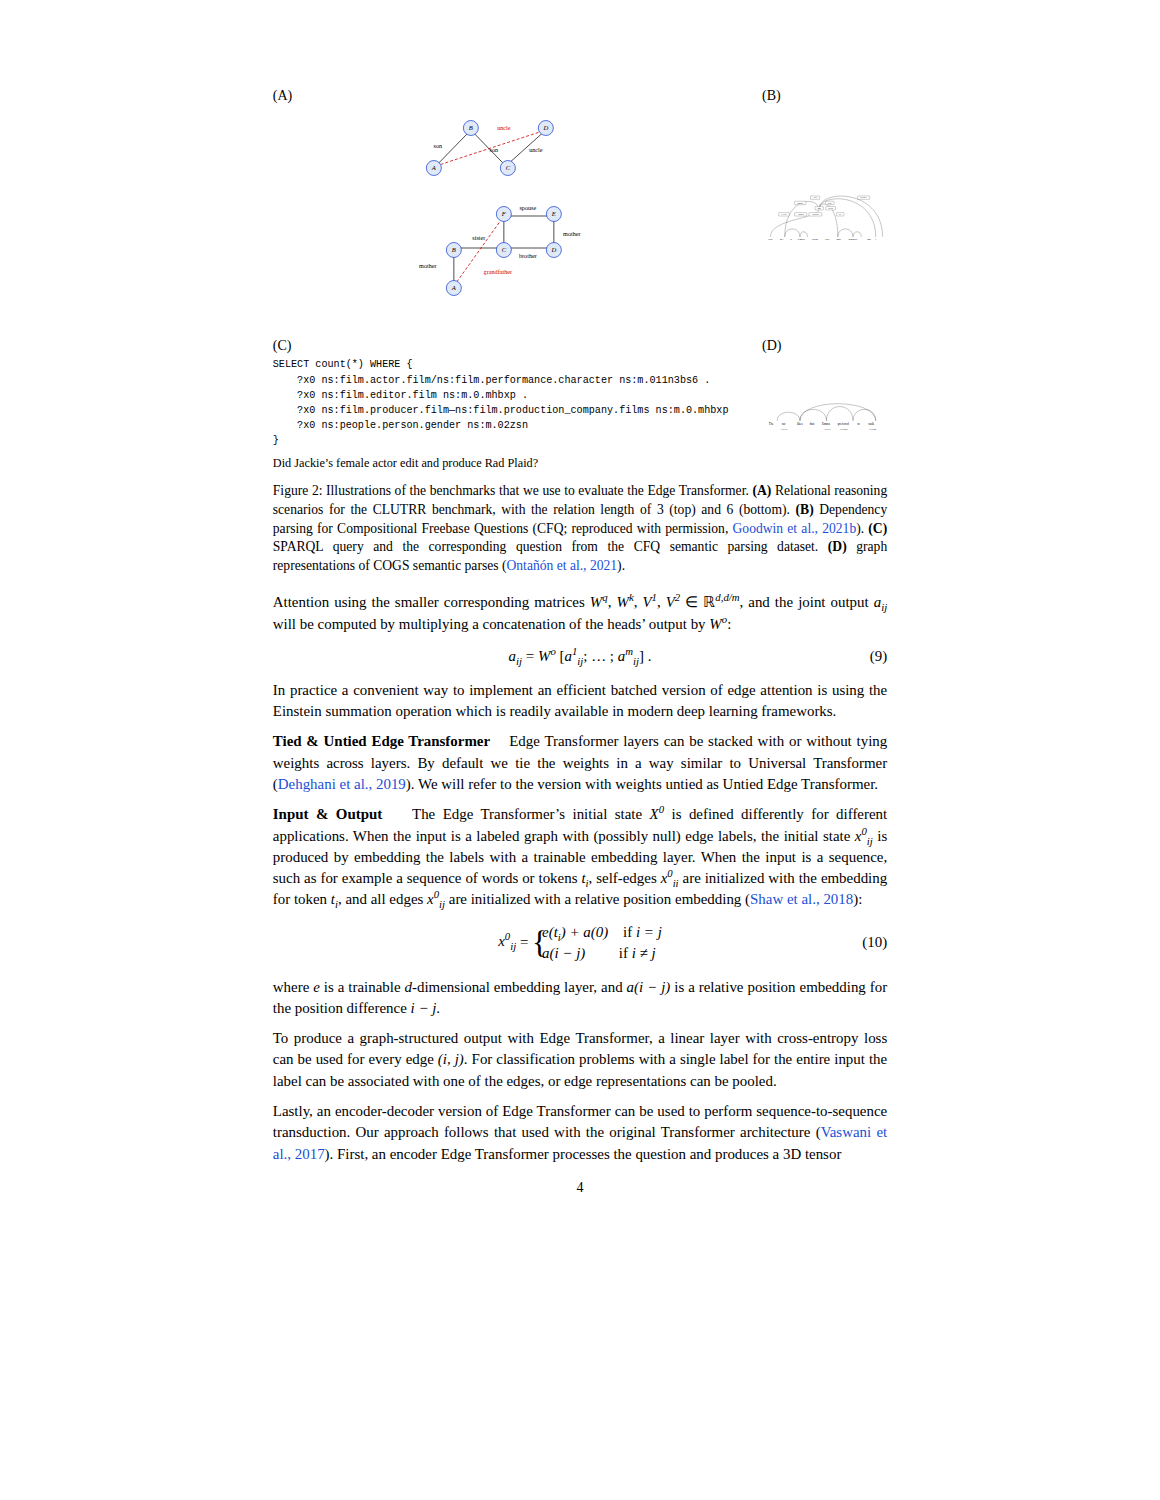(A)
son son uncle uncle B D A C spouse mother brother sister mother grandfather F E D C B A
(B)
root AUX NMOD CASE AMOD NSUBJ CONJ OBJ CC PUNCT Did M1 ’s female actor edit and produce M0 ?
(C)
SELECT count(*) WHERE {
    ?x0 ns:film.actor.film/ns:film.performance.character ns:m.011n3bs6 .
    ?x0 ns:film.editor.film ns:m.0.mhbxp .
    ?x0 ns:film.producer.film—ns:film.production_company.films ns:m.0.mhbxp
    ?x0 ns:people.person.gender ns:m.02zsn
}
Did Jackie’s female actor edit and produce Rad Plaid?
(D)
The cat likes that Emma preferred to walk AGENT AGENT CCOMP XCOMP
Figure 2: Illustrations of the benchmarks that we use to evaluate the Edge Transformer. (A) Relational reasoning scenarios for the CLUTRR benchmark, with the relation length of 3 (top) and 6 (bottom). (B) Dependency parsing for Compositional Freebase Questions (CFQ; reproduced with permission, Goodwin et al., 2021b). (C) SPARQL query and the corresponding question from the CFQ semantic parsing dataset. (D) graph representations of COGS semantic parses (Ontañón et al., 2021).
Attention using the smaller corresponding matrices Wq, Wk, V1, V2 ∈ ℝd,d/m, and the joint output aij will be computed by multiplying a concatenation of the heads’ output by Wo:
aij = Wo [a1ij; … ; amij] . (9)
In practice a convenient way to implement an efficient batched version of edge attention is using the Einstein summation operation which is readily available in modern deep learning frameworks.
Tied & Untied Edge Transformer Edge Transformer layers can be stacked with or without tying weights across layers. By default we tie the weights in a way similar to Universal Transformer (Dehghani et al., 2019). We will refer to the version with weights untied as Untied Edge Transformer.
Input & Output The Edge Transformer’s initial state X0 is defined differently for different applications. When the input is a labeled graph with (possibly null) edge labels, the initial state x0ij is produced by embedding the labels with a trainable embedding layer. When the input is a sequence, such as for example a sequence of words or tokens ti, self-edges x0ii are initialized with the embedding for token ti, and all edges x0ij are initialized with a relative position embedding (Shaw et al., 2018):
x0ij = { e(ti) + a(0) if i = j a(i − j) if i ≠ j (10)
where e is a trainable d-dimensional embedding layer, and a(i − j) is a relative position embedding for the position difference i − j.
To produce a graph-structured output with Edge Transformer, a linear layer with cross-entropy loss can be used for every edge (i, j). For classification problems with a single label for the entire input the label can be associated with one of the edges, or edge representations can be pooled.
Lastly, an encoder-decoder version of Edge Transformer can be used to perform sequence-to-sequence transduction. Our approach follows that used with the original Transformer architecture (Vaswani et al., 2017). First, an encoder Edge Transformer processes the question and produces a 3D tensor
4